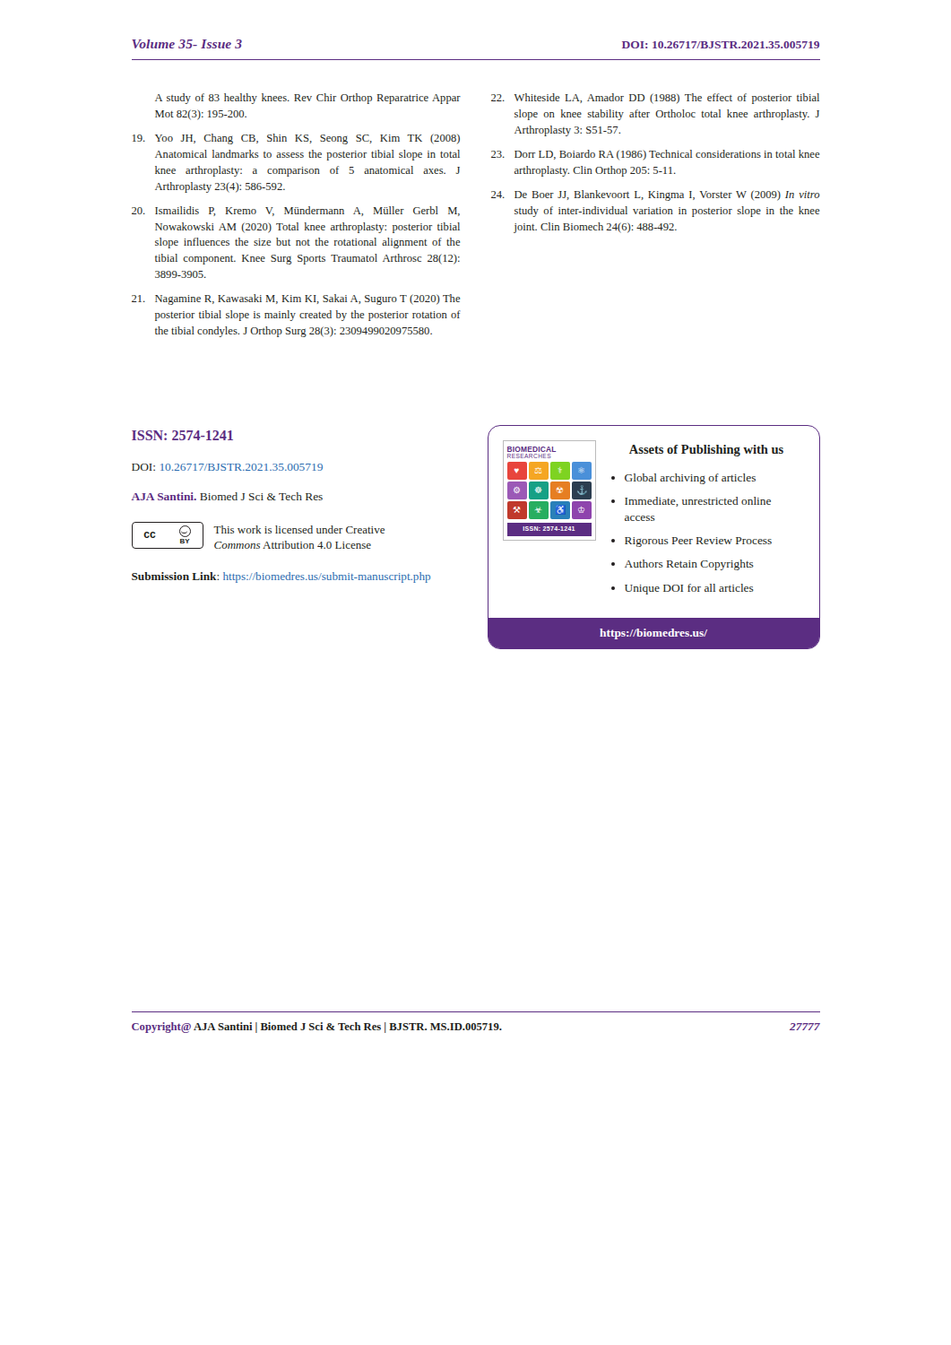Volume 35- Issue 3
DOI: 10.26717/BJSTR.2021.35.005719
A study of 83 healthy knees. Rev Chir Orthop Reparatrice Appar Mot 82(3): 195-200.
19. Yoo JH, Chang CB, Shin KS, Seong SC, Kim TK (2008) Anatomical landmarks to assess the posterior tibial slope in total knee arthroplasty: a comparison of 5 anatomical axes. J Arthroplasty 23(4): 586-592.
20. Ismailidis P, Kremo V, Mündermann A, Müller Gerbl M, Nowakowski AM (2020) Total knee arthroplasty: posterior tibial slope influences the size but not the rotational alignment of the tibial component. Knee Surg Sports Traumatol Arthrosc 28(12): 3899-3905.
21. Nagamine R, Kawasaki M, Kim KI, Sakai A, Suguro T (2020) The posterior tibial slope is mainly created by the posterior rotation of the tibial condyles. J Orthop Surg 28(3): 2309499020975580.
22. Whiteside LA, Amador DD (1988) The effect of posterior tibial slope on knee stability after Ortholoc total knee arthroplasty. J Arthroplasty 3: S51-57.
23. Dorr LD, Boiardo RA (1986) Technical considerations in total knee arthroplasty. Clin Orthop 205: 5-11.
24. De Boer JJ, Blankevoort L, Kingma I, Vorster W (2009) In vitro study of inter-individual variation in posterior slope in the knee joint. Clin Biomech 24(6): 488-492.
ISSN: 2574-1241
DOI: 10.26717/BJSTR.2021.35.005719
AJA Santini. Biomed J Sci & Tech Res
cc
BY
This work is licensed under Creative
Commons Attribution 4.0 License
Submission Link: https://biomedres.us/submit-manuscript.php
BIOMEDICAL RESEARCHES
♥
⚖
⚕
⚛
⚙
☸
☢
⚓
⚒
☣
♿
♔
ISSN: 2574-1241
Assets of Publishing with us
Global archiving of articles
Immediate, unrestricted online access
Rigorous Peer Review Process
Authors Retain Copyrights
Unique DOI for all articles
https://biomedres.us/
Copyright@ AJA Santini | Biomed J Sci & Tech Res | BJSTR. MS.ID.005719.
27777